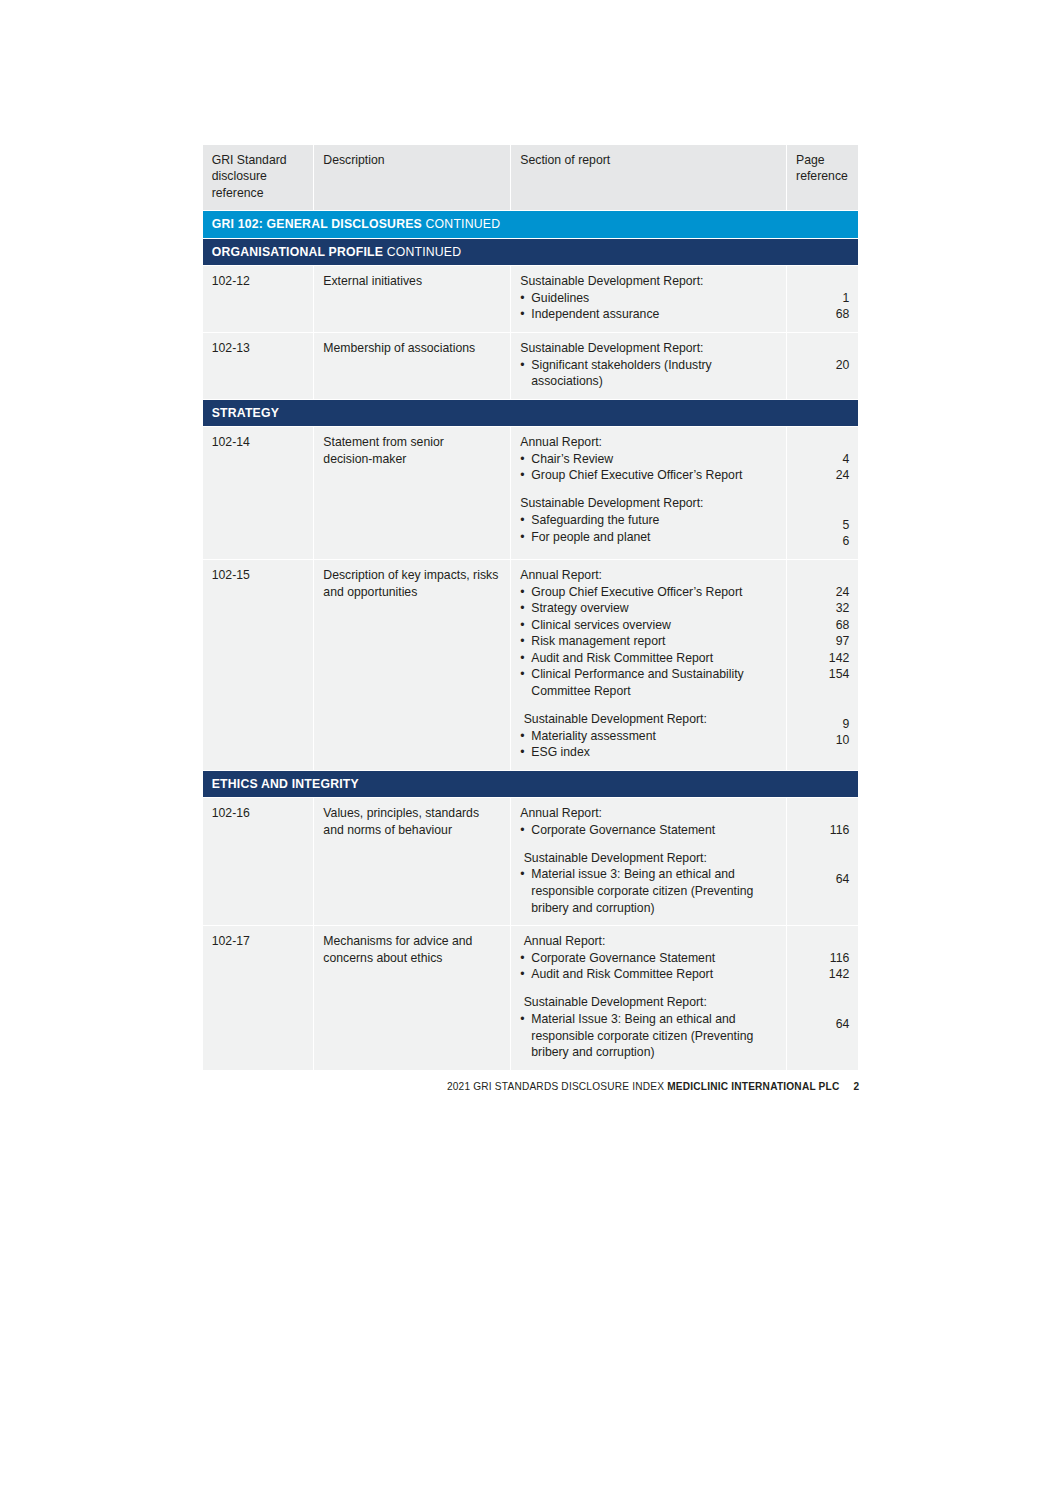| GRI Standard disclosure reference | Description | Section of report | Page reference |
| --- | --- | --- | --- |
| GRI 102: GENERAL DISCLOSURES CONTINUED |
| ORGANISATIONAL PROFILE CONTINUED |
| 102-12 | External initiatives | Sustainable Development Report: Guidelines Independent assurance | 0 1 68 |
| 102-13 | Membership of associations | Sustainable Development Report: Significant stakeholders (Industry associations) | 0 20 |
| STRATEGY |
| 102-14 | Statement from senior decision-maker | Annual Report: Chair’s Review Group Chief Executive Officer’s Report Sustainable Development Report: Safeguarding the future For people and planet | 0 4 24 0 0 5 6 |
| 102-15 | Description of key impacts, risks and opportunities | Annual Report: Group Chief Executive Officer’s Report Strategy overview Clinical services overview Risk management report Audit and Risk Committee Report Clinical Performance and Sustainability Committee Report Sustainable Development Report: Materiality assessment ESG index | 0 24 32 68 97 142 154 0 0 9 10 |
| ETHICS AND INTEGRITY |
| 102-16 | Values, principles, standards and norms of behaviour | Annual Report: Corporate Governance Statement Sustainable Development Report: Material issue 3: Being an ethical and responsible corporate citizen (Preventing bribery and corruption) | 0 116 0 0 64 |
| 102-17 | Mechanisms for advice and concerns about ethics | Annual Report: Corporate Governance Statement Audit and Risk Committee Report Sustainable Development Report: Material Issue 3: Being an ethical and responsible corporate citizen (Preventing bribery and corruption) | 0 116 142 0 0 64 |
2021 GRI STANDARDS DISCLOSURE INDEX MEDICLINIC INTERNATIONAL PLC 2